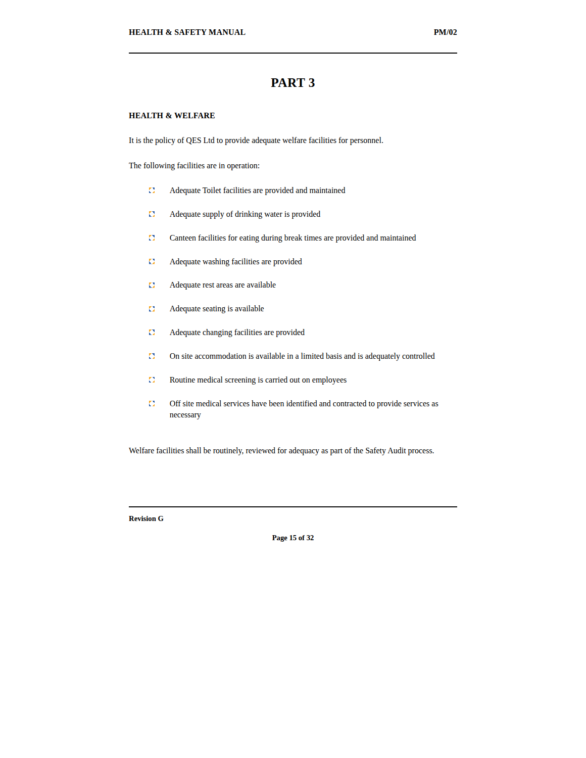HEALTH & SAFETY MANUAL PM/02
PART 3
HEALTH & WELFARE
It is the policy of QES Ltd to provide adequate welfare facilities for personnel.
The following facilities are in operation:
Adequate Toilet facilities are provided and maintained
Adequate supply of drinking water is provided
Canteen facilities for eating during break times are provided and maintained
Adequate washing facilities are provided
Adequate rest areas are available
Adequate seating is available
Adequate changing facilities are provided
On site accommodation is available in a limited basis and is adequately controlled
Routine medical screening is carried out on employees
Off site medical services have been identified and contracted to provide services as necessary
Welfare facilities shall be routinely, reviewed for adequacy as part of the Safety Audit process.
Revision G
Page 15 of 32